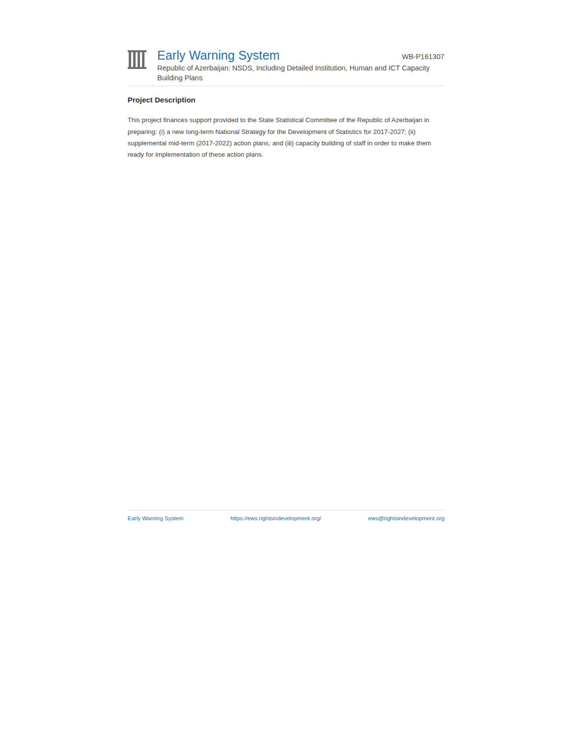Early Warning System
Republic of Azerbaijan: NSDS, Including Detailed Institution, Human and ICT Capacity Building Plans
WB-P161307
Project Description
This project finances support provided to the State Statistical Committee of the Republic of Azerbaijan in preparing: (i) a new long-term National Strategy for the Development of Statistics for 2017-2027; (ii) supplemental mid-term (2017-2022) action plans; and (iii) capacity building of staff in order to make them ready for implementation of these action plans.
Early Warning System
https://ews.rightsindevelopment.org/
ews@rightsindevelopment.org